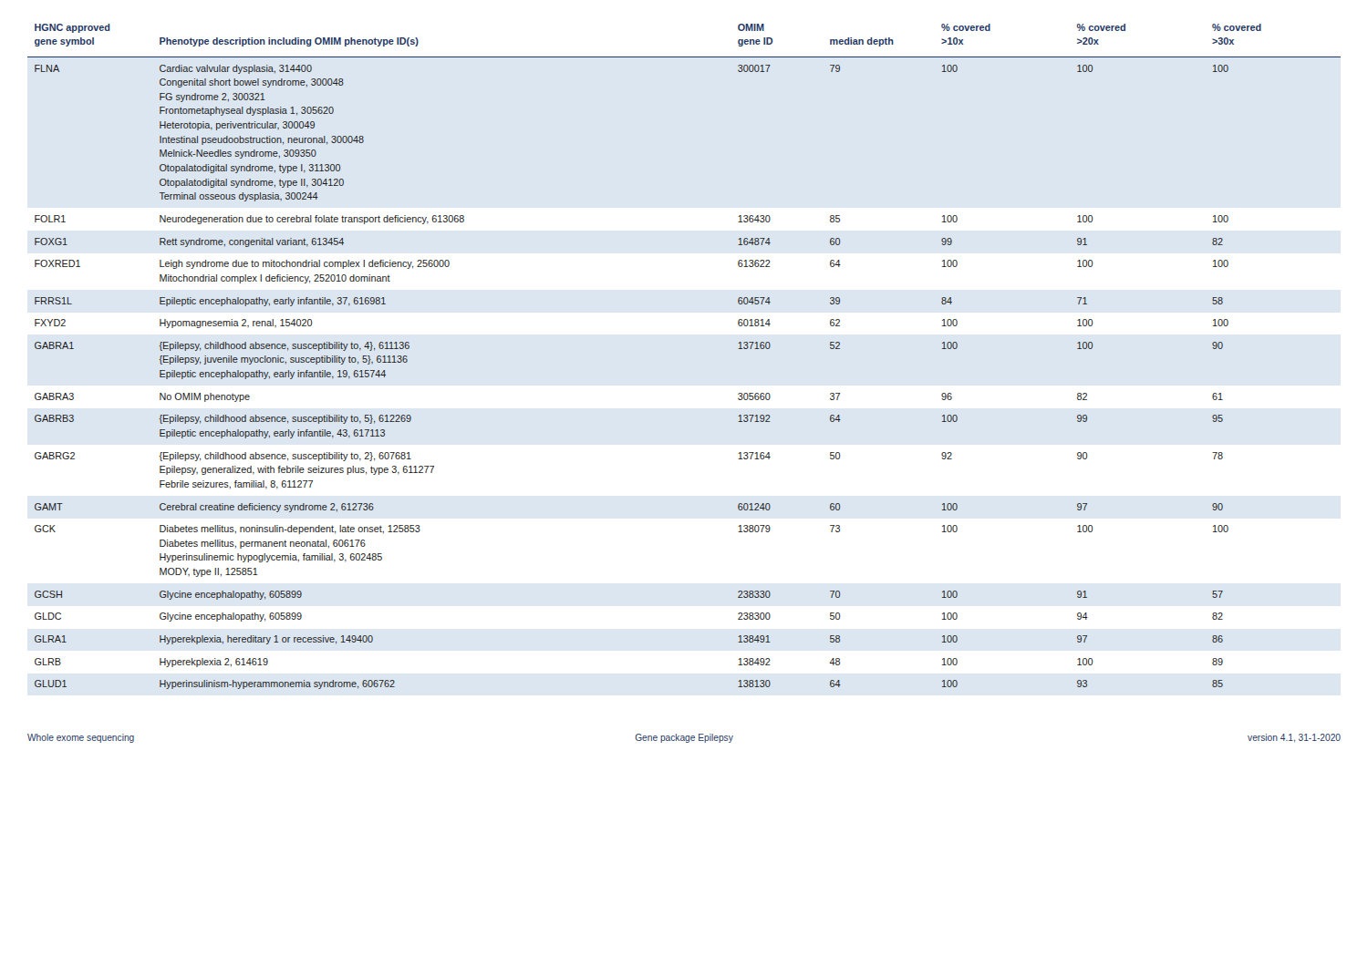| HGNC approved gene symbol | Phenotype description including OMIM phenotype ID(s) | OMIM gene ID | median depth | % covered >10x | % covered >20x | % covered >30x |
| --- | --- | --- | --- | --- | --- | --- |
| FLNA | Cardiac valvular dysplasia, 314400 Congenital short bowel syndrome, 300048 FG syndrome 2, 300321 Frontometaphyseal dysplasia 1, 305620 Heterotopia, periventricular, 300049 Intestinal pseudoobstruction, neuronal, 300048 Melnick-Needles syndrome, 309350 Otopalatodigital syndrome, type I, 311300 Otopalatodigital syndrome, type II, 304120 Terminal osseous dysplasia, 300244 | 300017 | 79 | 100 | 100 | 100 |
| FOLR1 | Neurodegeneration due to cerebral folate transport deficiency, 613068 | 136430 | 85 | 100 | 100 | 100 |
| FOXG1 | Rett syndrome, congenital variant, 613454 | 164874 | 60 | 99 | 91 | 82 |
| FOXRED1 | Leigh syndrome due to mitochondrial complex I deficiency, 256000 Mitochondrial complex I deficiency, 252010 dominant | 613622 | 64 | 100 | 100 | 100 |
| FRRS1L | Epileptic encephalopathy, early infantile, 37, 616981 | 604574 | 39 | 84 | 71 | 58 |
| FXYD2 | Hypomagnesemia 2, renal, 154020 | 601814 | 62 | 100 | 100 | 100 |
| GABRA1 | {Epilepsy, childhood absence, susceptibility to, 4}, 611136 {Epilepsy, juvenile myoclonic, susceptibility to, 5}, 611136 Epileptic encephalopathy, early infantile, 19, 615744 | 137160 | 52 | 100 | 100 | 90 |
| GABRA3 | No OMIM phenotype | 305660 | 37 | 96 | 82 | 61 |
| GABRB3 | {Epilepsy, childhood absence, susceptibility to, 5}, 612269 Epileptic encephalopathy, early infantile, 43, 617113 | 137192 | 64 | 100 | 99 | 95 |
| GABRG2 | {Epilepsy, childhood absence, susceptibility to, 2}, 607681 Epilepsy, generalized, with febrile seizures plus, type 3, 611277 Febrile seizures, familial, 8, 611277 | 137164 | 50 | 92 | 90 | 78 |
| GAMT | Cerebral creatine deficiency syndrome 2, 612736 | 601240 | 60 | 100 | 97 | 90 |
| GCK | Diabetes mellitus, noninsulin-dependent, late onset, 125853 Diabetes mellitus, permanent neonatal, 606176 Hyperinsulinemic hypoglycemia, familial, 3, 602485 MODY, type II, 125851 | 138079 | 73 | 100 | 100 | 100 |
| GCSH | Glycine encephalopathy, 605899 | 238330 | 70 | 100 | 91 | 57 |
| GLDC | Glycine encephalopathy, 605899 | 238300 | 50 | 100 | 94 | 82 |
| GLRA1 | Hyperekplexia, hereditary 1 or recessive, 149400 | 138491 | 58 | 100 | 97 | 86 |
| GLRB | Hyperekplexia 2, 614619 | 138492 | 48 | 100 | 100 | 89 |
| GLUD1 | Hyperinsulinism-hyperammonemia syndrome, 606762 | 138130 | 64 | 100 | 93 | 85 |
Whole exome sequencing Gene package Epilepsy version 4.1, 31-1-2020